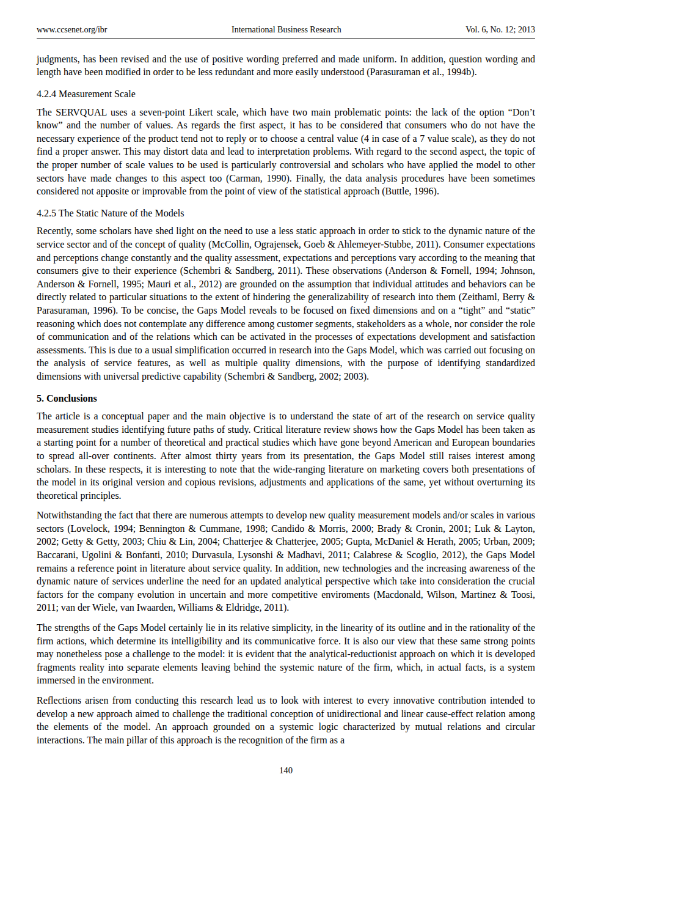www.ccsenet.org/ibr
International Business Research
Vol. 6, No. 12; 2013
judgments, has been revised and the use of positive wording preferred and made uniform. In addition, question wording and length have been modified in order to be less redundant and more easily understood (Parasuraman et al., 1994b).
4.2.4 Measurement Scale
The SERVQUAL uses a seven-point Likert scale, which have two main problematic points: the lack of the option “Don’t know” and the number of values. As regards the first aspect, it has to be considered that consumers who do not have the necessary experience of the product tend not to reply or to choose a central value (4 in case of a 7 value scale), as they do not find a proper answer. This may distort data and lead to interpretation problems. With regard to the second aspect, the topic of the proper number of scale values to be used is particularly controversial and scholars who have applied the model to other sectors have made changes to this aspect too (Carman, 1990). Finally, the data analysis procedures have been sometimes considered not apposite or improvable from the point of view of the statistical approach (Buttle, 1996).
4.2.5 The Static Nature of the Models
Recently, some scholars have shed light on the need to use a less static approach in order to stick to the dynamic nature of the service sector and of the concept of quality (McCollin, Ograjensek, Goeb & Ahlemeyer-Stubbe, 2011). Consumer expectations and perceptions change constantly and the quality assessment, expectations and perceptions vary according to the meaning that consumers give to their experience (Schembri & Sandberg, 2011). These observations (Anderson & Fornell, 1994; Johnson, Anderson & Fornell, 1995; Mauri et al., 2012) are grounded on the assumption that individual attitudes and behaviors can be directly related to particular situations to the extent of hindering the generalizability of research into them (Zeithaml, Berry & Parasuraman, 1996). To be concise, the Gaps Model reveals to be focused on fixed dimensions and on a “tight” and “static” reasoning which does not contemplate any difference among customer segments, stakeholders as a whole, nor consider the role of communication and of the relations which can be activated in the processes of expectations development and satisfaction assessments. This is due to a usual simplification occurred in research into the Gaps Model, which was carried out focusing on the analysis of service features, as well as multiple quality dimensions, with the purpose of identifying standardized dimensions with universal predictive capability (Schembri & Sandberg, 2002; 2003).
5. Conclusions
The article is a conceptual paper and the main objective is to understand the state of art of the research on service quality measurement studies identifying future paths of study. Critical literature review shows how the Gaps Model has been taken as a starting point for a number of theoretical and practical studies which have gone beyond American and European boundaries to spread all-over continents. After almost thirty years from its presentation, the Gaps Model still raises interest among scholars. In these respects, it is interesting to note that the wide-ranging literature on marketing covers both presentations of the model in its original version and copious revisions, adjustments and applications of the same, yet without overturning its theoretical principles.
Notwithstanding the fact that there are numerous attempts to develop new quality measurement models and/or scales in various sectors (Lovelock, 1994; Bennington & Cummane, 1998; Candido & Morris, 2000; Brady & Cronin, 2001; Luk & Layton, 2002; Getty & Getty, 2003; Chiu & Lin, 2004; Chatterjee & Chatterjee, 2005; Gupta, McDaniel & Herath, 2005; Urban, 2009; Baccarani, Ugolini & Bonfanti, 2010; Durvasula, Lysonshi & Madhavi, 2011; Calabrese & Scoglio, 2012), the Gaps Model remains a reference point in literature about service quality. In addition, new technologies and the increasing awareness of the dynamic nature of services underline the need for an updated analytical perspective which take into consideration the crucial factors for the company evolution in uncertain and more competitive enviroments (Macdonald, Wilson, Martinez & Toosi, 2011; van der Wiele, van Iwaarden, Williams & Eldridge, 2011).
The strengths of the Gaps Model certainly lie in its relative simplicity, in the linearity of its outline and in the rationality of the firm actions, which determine its intelligibility and its communicative force. It is also our view that these same strong points may nonetheless pose a challenge to the model: it is evident that the analytical-reductionist approach on which it is developed fragments reality into separate elements leaving behind the systemic nature of the firm, which, in actual facts, is a system immersed in the environment.
Reflections arisen from conducting this research lead us to look with interest to every innovative contribution intended to develop a new approach aimed to challenge the traditional conception of unidirectional and linear cause-effect relation among the elements of the model. An approach grounded on a systemic logic characterized by mutual relations and circular interactions. The main pillar of this approach is the recognition of the firm as a
140